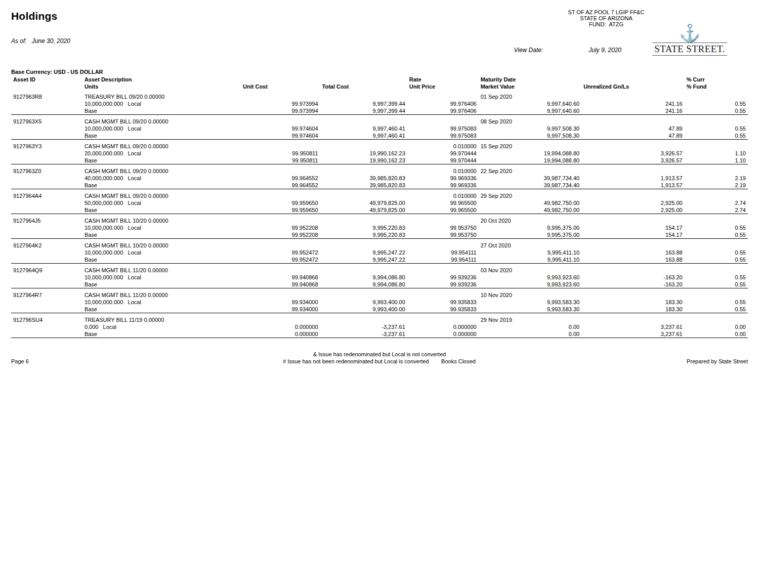Holdings
ST OF AZ POOL 7 LGIP FF&C
STATE OF ARIZONA
FUND: ATZG
⚓
STATE STREET.
As of: June 30, 2020
View Date:July 9, 2020
Base Currency: USD - US DOLLAR
| Asset ID | Asset Description | | | Rate | Maturity Date | | % Curr |
| --- | --- | --- | --- | --- | --- | --- | --- |
| | Units | Unit Cost | Total Cost | Unit Price | Market Value | Unrealized Gn/Ls | % Fund |
| 9127963R8 | TREASURY BILL 09/20 0.00000 | | | | 01 Sep 2020 | | |
| | 10,000,000.000 Local | 99.973994 | 9,997,399.44 | 99.976406 | 9,997,640.60 | 241.16 | 0.55 |
| | Base | 99.973994 | 9,997,399.44 | 99.976406 | 9,997,640.60 | 241.16 | 0.55 |
| 9127963X5 | CASH MGMT BILL 09/20 0.00000 | | | | 08 Sep 2020 | | |
| | 10,000,000.000 Local | 99.974604 | 9,997,460.41 | 99.975083 | 9,997,508.30 | 47.89 | 0.55 |
| | Base | 99.974604 | 9,997,460.41 | 99.975083 | 9,997,508.30 | 47.89 | 0.55 |
| 9127963Y3 | CASH MGMT BILL 09/20 0.00000 | | | 0.010000 | 15 Sep 2020 | | |
| | 20,000,000.000 Local | 99.950811 | 19,990,162.23 | 99.970444 | 19,994,088.80 | 3,926.57 | 1.10 |
| | Base | 99.950811 | 19,990,162.23 | 99.970444 | 19,994,088.80 | 3,926.57 | 1.10 |
| 9127963Z0 | CASH MGMT BILL 09/20 0.00000 | | | 0.010000 | 22 Sep 2020 | | |
| | 40,000,000.000 Local | 99.964552 | 39,985,820.83 | 99.969336 | 39,987,734.40 | 1,913.57 | 2.19 |
| | Base | 99.964552 | 39,985,820.83 | 99.969336 | 39,987,734.40 | 1,913.57 | 2.19 |
| 9127964A4 | CASH MGMT BILL 09/20 0.00000 | | | 0.010000 | 29 Sep 2020 | | |
| | 50,000,000.000 Local | 99.959650 | 49,979,825.00 | 99.965500 | 49,982,750.00 | 2,925.00 | 2.74 |
| | Base | 99.959650 | 49,979,825.00 | 99.965500 | 49,982,750.00 | 2,925.00 | 2.74 |
| 9127964J5 | CASH MGMT BILL 10/20 0.00000 | | | | 20 Oct 2020 | | |
| | 10,000,000.000 Local | 99.952208 | 9,995,220.83 | 99.953750 | 9,995,375.00 | 154.17 | 0.55 |
| | Base | 99.952208 | 9,995,220.83 | 99.953750 | 9,995,375.00 | 154.17 | 0.55 |
| 9127964K2 | CASH MGMT BILL 10/20 0.00000 | | | | 27 Oct 2020 | | |
| | 10,000,000.000 Local | 99.952472 | 9,995,247.22 | 99.954111 | 9,995,411.10 | 163.88 | 0.55 |
| | Base | 99.952472 | 9,995,247.22 | 99.954111 | 9,995,411.10 | 163.88 | 0.55 |
| 9127964Q9 | CASH MGMT BILL 11/20 0.00000 | | | | 03 Nov 2020 | | |
| | 10,000,000.000 Local | 99.940868 | 9,994,086.80 | 99.939236 | 9,993,923.60 | -163.20 | 0.55 |
| | Base | 99.940868 | 9,994,086.80 | 99.939236 | 9,993,923.60 | -163.20 | 0.55 |
| 9127964R7 | CASH MGMT BILL 11/20 0.00000 | | | | 10 Nov 2020 | | |
| | 10,000,000.000 Local | 99.934000 | 9,993,400.00 | 99.935833 | 9,993,583.30 | 183.30 | 0.55 |
| | Base | 99.934000 | 9,993,400.00 | 99.935833 | 9,993,583.30 | 183.30 | 0.55 |
| 912796SU4 | TREASURY BILL 11/19 0.00000 | | | | 29 Nov 2019 | | |
| | 0.000 Local | 0.000000 | -3,237.61 | 0.000000 | 0.00 | 3,237.61 | 0.00 |
| | Base | 0.000000 | -3,237.61 | 0.000000 | 0.00 | 3,237.61 | 0.00 |
& Issue has redenominated but Local is not converted
Page 6
# Issue has not been redenominated but Local is converted Books Closed
Prepared by State Street